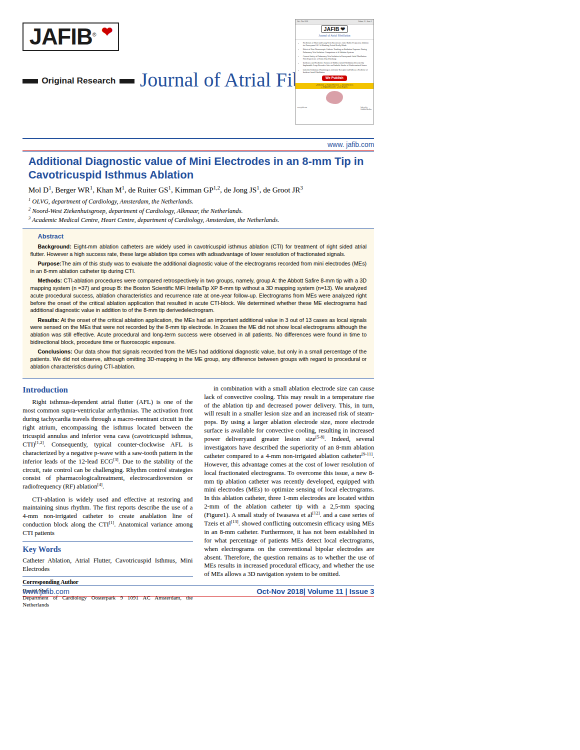JAFIB® ❤
Original Research
Journal of Atrial Fibrillation
Oct - Nov 2018 Volume 11 - Issue 3
JAFIB ❤
Journal of Atrial Fibrillation
Predictors of Short and Long Term Recurrence After Radio Frequency Ablation for Paroxysmal AF: Is Blanking Period Really Blank
Effect of Non-Fluoroscopic Catheter Tracking on Radiation Exposure During Pulmonary Vein Isolation: Comparison of 4 Ablation Systems
Current Safety of Pulmonary Vein Isolation in Paroxysmal Atrial Fibrillation: First Experience of Same Day Discharge
Incidence and Predictive Factors of Hidden Atrial Fibrillation Detected by Implantable Loop Recorder After an Embolic Stroke of Undetermined Source
Galectin Urokinase Plasminogen Activator Receptor (suPAR) as a Predictor of Incident Atrial Fibrillation
We Publish
▸ Editorials ▸ Featured Reviews ▸ Journal Reviews
▸ Original Research ▸ Case Reports
www.jafib.com Indexed in
PubMed/Medline
www. jafib.com
Additional Diagnostic value of Mini Electrodes in an 8-mm Tip in Cavotricuspid Isthmus Ablation
Mol D1, Berger WR1, Khan M1, de Ruiter GS1, Kimman GP1,2, de Jong JS1, de Groot JR3
1 OLVG, department of Cardiology, Amsterdam, the Netherlands.
2 Noord-West Ziekenhuisgroep, department of Cardiology, Alkmaar, the Netherlands.
3 Academic Medical Centre, Heart Centre, department of Cardiology, Amsterdam, the Netherlands.
Abstract
Background: Eight-mm ablation catheters are widely used in cavotricuspid isthmus ablation (CTI) for treatment of right sided atrial flutter. However a high success rate, these large ablation tips comes with adisadvantage of lower resolution of fractionated signals.
Purpose: The aim of this study was to evaluate the additional diagnostic value of the electrograms recorded from mini electrodes (MEs) in an 8-mm ablation catheter tip during CTI.
Methods: CTI-ablation procedures were compared retrospectively in two groups, namely, group A: the Abbott Safire 8-mm tip with a 3D mapping system (n =37) and group B: the Boston Scientific MiFi IntellaTip XP 8-mm tip without a 3D mapping system (n=13). We analyzed acute procedural success, ablation characteristics and recurrence rate at one-year follow-up. Electrograms from MEs were analyzed right before the onset of the critical ablation application that resulted in acute CTI-block. We determined whether these ME electrograms had additional diagnostic value in addition to of the 8-mm tip derivedelectrogram.
Results: At the onset of the critical ablation application, the MEs had an important additional value in 3 out of 13 cases as local signals were sensed on the MEs that were not recorded by the 8-mm tip electrode. In 2cases the ME did not show local electrograms although the ablation was still effective. Acute procedural and long-term success were observed in all patients. No differences were found in time to bidirectional block, procedure time or fluoroscopic exposure.
Conclusions: Our data show that signals recorded from the MEs had additional diagnostic value, but only in a small percentage of the patients. We did not observe, although omitting 3D-mapping in the ME group, any difference between groups with regard to procedural or ablation characteristics during CTI-ablation.
Introduction
Right isthmus-dependent atrial flutter (AFL) is one of the most common supra-ventricular arrhythmias. The activation front during tachycardia travels through a macro-reentrant circuit in the right atrium, encompassing the isthmus located between the tricuspid annulus and inferior vena cava (cavotricuspid isthmus, CTI)[1,2]. Consequently, typical counter-clockwise AFL is characterized by a negative p-wave with a saw-tooth pattern in the inferior leads of the 12-lead ECG[3]. Due to the stability of the circuit, rate control can be challenging. Rhythm control strategies consist of pharmacologicaltreatment, electrocardioversion or radiofrequency (RF) ablation[4].
CTI-ablation is widely used and effective at restoring and maintaining sinus rhythm. The first reports describe the use of a 4-mm non-irrigated catheter to create anablation line of conduction block along the CTI[1]. Anatomical variance among CTI patients
Key Words
Catheter Ablation, Atrial Flutter, Cavotricuspid Isthmus, Mini Electrodes
Corresponding Author
Daniël Mol,
Department of Cardiology Oosterpark 9 1091 AC Amsterdam, the Netherlands
in combination with a small ablation electrode size can cause lack of convective cooling. This may result in a temperature rise of the ablation tip and decreased power delivery. This, in turn, will result in a smaller lesion size and an increased risk of steam-pops. By using a larger ablation electrode size, more electrode surface is available for convective cooling, resulting in increased power deliveryand greater lesion size[5-8]. Indeed, several investigators have described the superiority of an 8-mm ablation catheter compared to a 4-mm non-irrigated ablation catheter[9-11]. However, this advantage comes at the cost of lower resolution of local fractionated electrograms. To overcome this issue, a new 8-mm tip ablation catheter was recently developed, equipped with mini electrodes (MEs) to optimize sensing of local electrograms. In this ablation catheter, three 1-mm electrodes are located within 2-mm of the ablation catheter tip with a 2,5-mm spacing (Figure1). A small study of Iwasawa et al[12]. and a case series of Tzeis et al[13]. showed conflicting outcomesin efficacy using MEs in an 8-mm catheter. Furthermore, it has not been established in for what percentage of patients MEs detect local electrograms, when electrograms on the conventional bipolar electrodes are absent. Therefore, the question remains as to whether the use of MEs results in increased procedural efficacy, and whether the use of MEs allows a 3D navigation system to be omitted.
www.jafib.com Oct-Nov 2018| Volume 11 | Issue 3